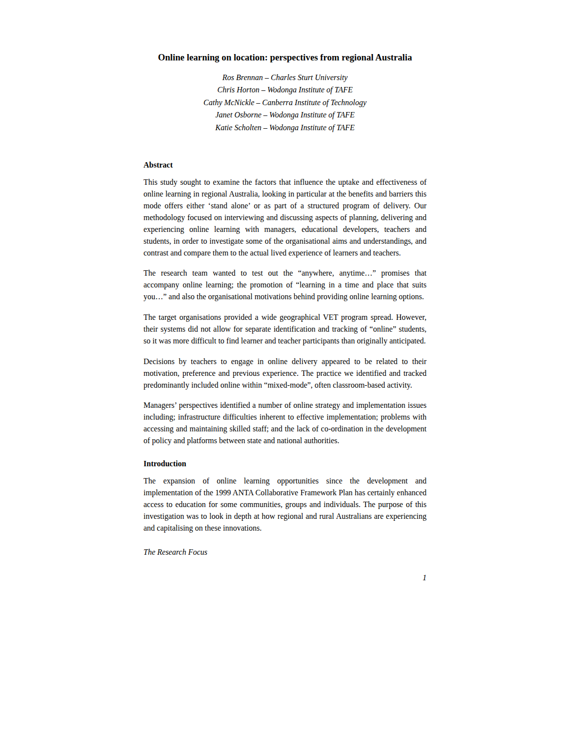Online learning on location: perspectives from regional Australia
Ros Brennan – Charles Sturt University
Chris Horton – Wodonga Institute of TAFE
Cathy McNickle – Canberra Institute of Technology
Janet Osborne – Wodonga Institute of TAFE
Katie Scholten – Wodonga Institute of TAFE
Abstract
This study sought to examine the factors that influence the uptake and effectiveness of online learning in regional Australia, looking in particular at the benefits and barriers this mode offers either ‘stand alone’ or as part of a structured program of delivery. Our methodology focused on interviewing and discussing aspects of planning, delivering and experiencing online learning with managers, educational developers, teachers and students, in order to investigate some of the organisational aims and understandings, and contrast and compare them to the actual lived experience of learners and teachers.
The research team wanted to test out the “anywhere, anytime…” promises that accompany online learning; the promotion of “learning in a time and place that suits you…” and also the organisational motivations behind providing online learning options.
The target organisations provided a wide geographical VET program spread. However, their systems did not allow for separate identification and tracking of “online” students, so it was more difficult to find learner and teacher participants than originally anticipated.
Decisions by teachers to engage in online delivery appeared to be related to their motivation, preference and previous experience. The practice we identified and tracked predominantly included online within “mixed-mode”, often classroom-based activity.
Managers’ perspectives identified a number of online strategy and implementation issues including; infrastructure difficulties inherent to effective implementation; problems with accessing and maintaining skilled staff; and the lack of co-ordination in the development of policy and platforms between state and national authorities.
Introduction
The expansion of online learning opportunities since the development and implementation of the 1999 ANTA Collaborative Framework Plan has certainly enhanced access to education for some communities, groups and individuals. The purpose of this investigation was to look in depth at how regional and rural Australians are experiencing and capitalising on these innovations.
The Research Focus
1